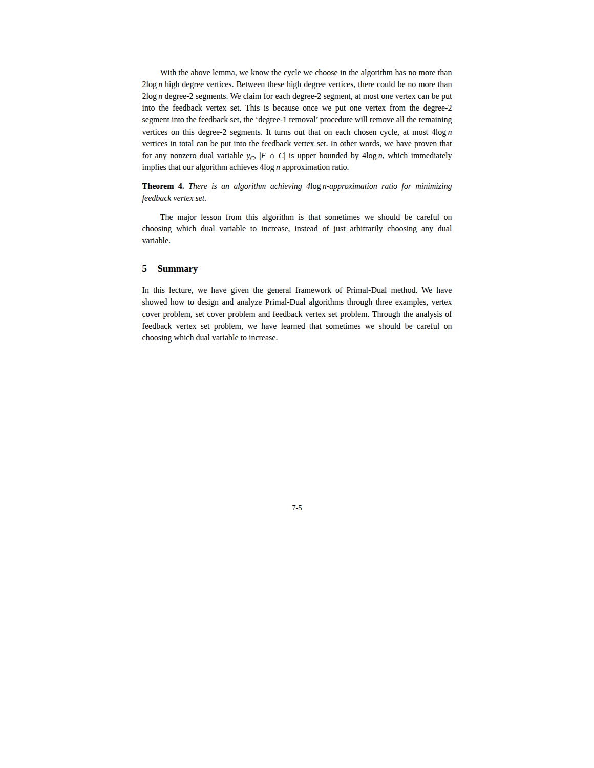With the above lemma, we know the cycle we choose in the algorithm has no more than 2log n high degree vertices. Between these high degree vertices, there could be no more than 2log n degree-2 segments. We claim for each degree-2 segment, at most one vertex can be put into the feedback vertex set. This is because once we put one vertex from the degree-2 segment into the feedback set, the ‘degree-1 removal’ procedure will remove all the remaining vertices on this degree-2 segments. It turns out that on each chosen cycle, at most 4log n vertices in total can be put into the feedback vertex set. In other words, we have proven that for any nonzero dual variable yC, |F ∩ C| is upper bounded by 4log n, which immediately implies that our algorithm achieves 4log n approximation ratio.
Theorem 4. There is an algorithm achieving 4log n-approximation ratio for minimizing feedback vertex set.
The major lesson from this algorithm is that sometimes we should be careful on choosing which dual variable to increase, instead of just arbitrarily choosing any dual variable.
5 Summary
In this lecture, we have given the general framework of Primal-Dual method. We have showed how to design and analyze Primal-Dual algorithms through three examples, vertex cover problem, set cover problem and feedback vertex set problem. Through the analysis of feedback vertex set problem, we have learned that sometimes we should be careful on choosing which dual variable to increase.
7-5